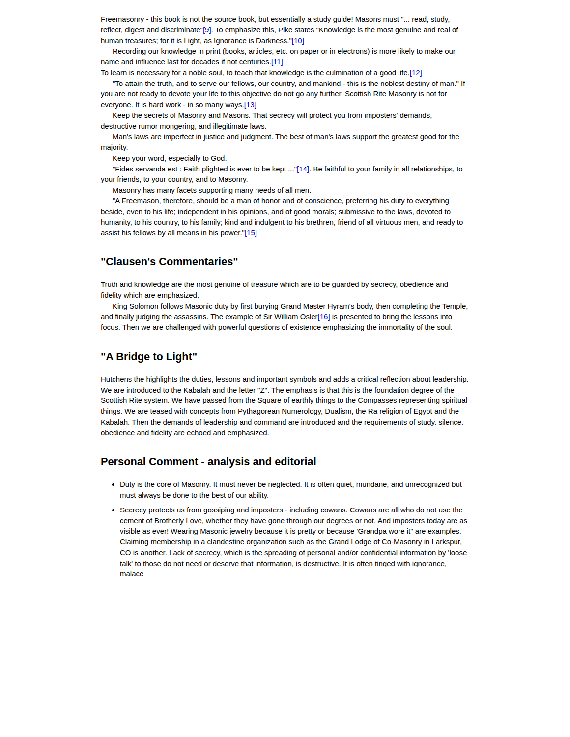Freemasonry - this book is not the source book, but essentially a study guide! Masons must "... read, study, reflect, digest and discriminate"[9]. To emphasize this, Pike states "Knowledge is the most genuine and real of human treasures; for it is Light, as Ignorance is Darkness."[10]
Recording our knowledge in print (books, articles, etc. on paper or in electrons) is more likely to make our name and influence last for decades if not centuries.[11]
To learn is necessary for a noble soul, to teach that knowledge is the culmination of a good life.[12]
"To attain the truth, and to serve our fellows, our country, and mankind - this is the noblest destiny of man." If you are not ready to devote your life to this objective do not go any further. Scottish Rite Masonry is not for everyone. It is hard work - in so many ways.[13]
Keep the secrets of Masonry and Masons. That secrecy will protect you from imposters' demands, destructive rumor mongering, and illegitimate laws.
Man's laws are imperfect in justice and judgment. The best of man's laws support the greatest good for the majority.
Keep your word, especially to God.
"Fides servanda est : Faith plighted is ever to be kept ..."[14]. Be faithful to your family in all relationships, to your friends, to your country, and to Masonry.
Masonry has many facets supporting many needs of all men.
"A Freemason, therefore, should be a man of honor and of conscience, preferring his duty to everything beside, even to his life; independent in his opinions, and of good morals; submissive to the laws, devoted to humanity, to his country, to his family; kind and indulgent to his brethren, friend of all virtuous men, and ready to assist his fellows by all means in his power."[15]
"Clausen's Commentaries"
Truth and knowledge are the most genuine of treasure which are to be guarded by secrecy, obedience and fidelity which are emphasized.
King Solomon follows Masonic duty by first burying Grand Master Hyram's body, then completing the Temple, and finally judging the assassins. The example of Sir William Osler[16] is presented to bring the lessons into focus. Then we are challenged with powerful questions of existence emphasizing the immortality of the soul.
"A Bridge to Light"
Hutchens the highlights the duties, lessons and important symbols and adds a critical reflection about leadership. We are introduced to the Kabalah and the letter "Z". The emphasis is that this is the foundation degree of the Scottish Rite system. We have passed from the Square of earthly things to the Compasses representing spiritual things. We are teased with concepts from Pythagorean Numerology, Dualism, the Ra religion of Egypt and the Kabalah. Then the demands of leadership and command are introduced and the requirements of study, silence, obedience and fidelity are echoed and emphasized.
Personal Comment - analysis and editorial
Duty is the core of Masonry. It must never be neglected. It is often quiet, mundane, and unrecognized but must always be done to the best of our ability.
Secrecy protects us from gossiping and imposters - including cowans. Cowans are all who do not use the cement of Brotherly Love, whether they have gone through our degrees or not. And imposters today are as visible as ever! Wearing Masonic jewelry because it is pretty or because 'Grandpa wore it" are examples. Claiming membership in a clandestine organization such as the Grand Lodge of Co-Masonry in Larkspur, CO is another. Lack of secrecy, which is the spreading of personal and/or confidential information by 'loose talk' to those do not need or deserve that information, is destructive. It is often tinged with ignorance, malace